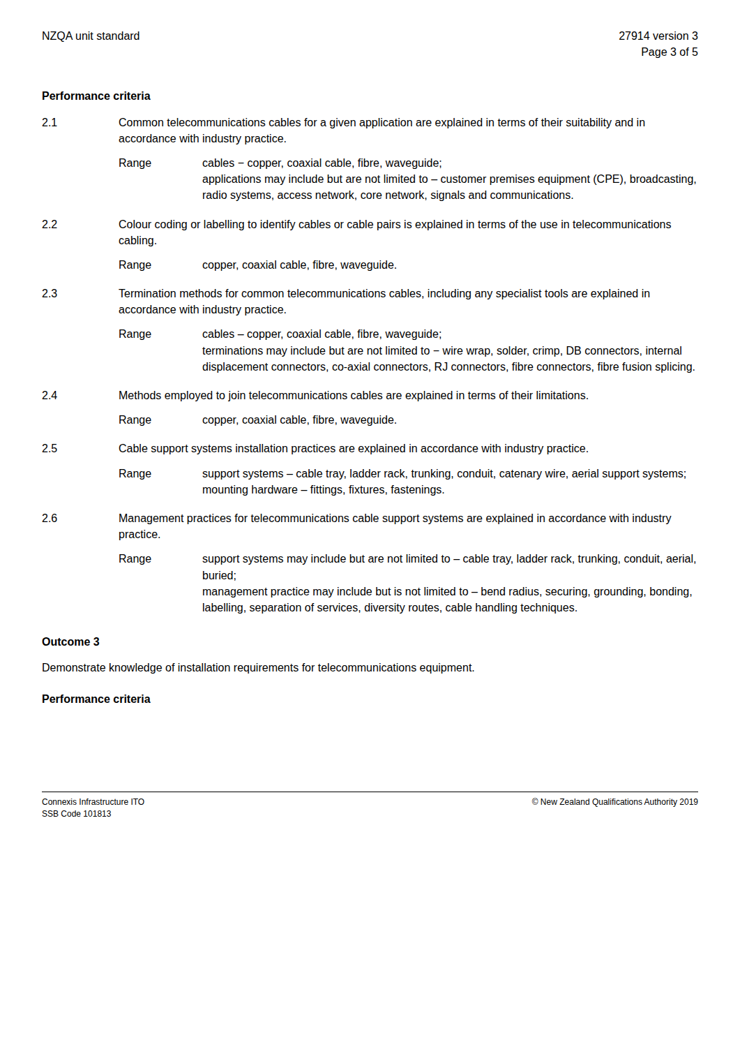NZQA unit standard
27914 version 3
Page 3 of 5
Performance criteria
2.1
Common telecommunications cables for a given application are explained in terms of their suitability and in accordance with industry practice.
Range
cables − copper, coaxial cable, fibre, waveguide;
applications may include but are not limited to – customer premises equipment (CPE), broadcasting, radio systems, access network, core network, signals and communications.
2.2
Colour coding or labelling to identify cables or cable pairs is explained in terms of the use in telecommunications cabling.
Range
copper, coaxial cable, fibre, waveguide.
2.3
Termination methods for common telecommunications cables, including any specialist tools are explained in accordance with industry practice.
Range
cables – copper, coaxial cable, fibre, waveguide;
terminations may include but are not limited to − wire wrap, solder, crimp, DB connectors, internal displacement connectors, co-axial connectors, RJ connectors, fibre connectors, fibre fusion splicing.
2.4
Methods employed to join telecommunications cables are explained in terms of their limitations.
Range
copper, coaxial cable, fibre, waveguide.
2.5
Cable support systems installation practices are explained in accordance with industry practice.
Range
support systems – cable tray, ladder rack, trunking, conduit, catenary wire, aerial support systems;
mounting hardware – fittings, fixtures, fastenings.
2.6
Management practices for telecommunications cable support systems are explained in accordance with industry practice.
Range
support systems may include but are not limited to – cable tray, ladder rack, trunking, conduit, aerial, buried;
management practice may include but is not limited to – bend radius, securing, grounding, bonding, labelling, separation of services, diversity routes, cable handling techniques.
Outcome 3
Demonstrate knowledge of installation requirements for telecommunications equipment.
Performance criteria
Connexis Infrastructure ITO
SSB Code 101813
© New Zealand Qualifications Authority 2019